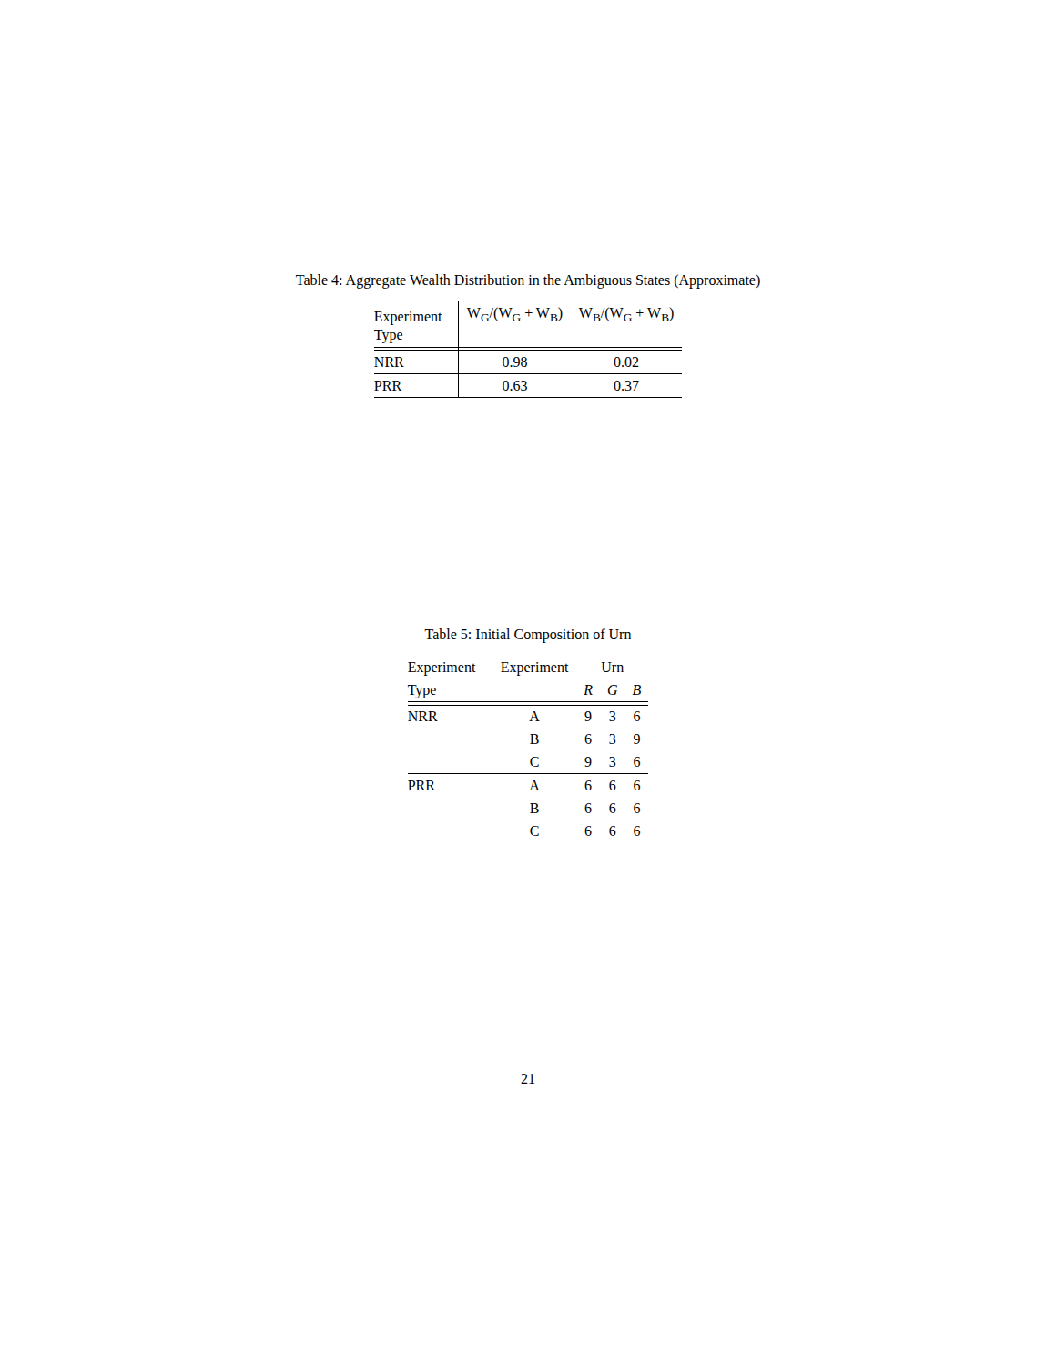Table 4: Aggregate Wealth Distribution in the Ambiguous States (Approximate)
| Experiment | W G /(W G + W B ) | W B /(W G + W B ) |
| Type | | |
| NRR | 0.98 | 0.02 |
| PRR | 0.63 | 0.37 |
Table 5: Initial Composition of Urn
| Experiment | Experiment | Urn |
| Type | | R | G | B |
| NRR | A | 9 | 3 | 6 |
| | B | 6 | 3 | 9 |
| | C | 9 | 3 | 6 |
| PRR | A | 6 | 6 | 6 |
| | B | 6 | 6 | 6 |
| | C | 6 | 6 | 6 |
21